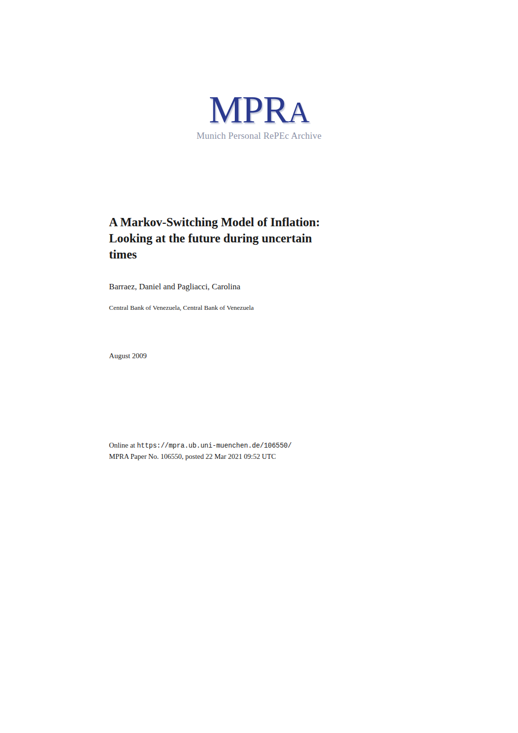MPRA
Munich Personal RePEc Archive
A Markov-Switching Model of Inflation:
Looking at the future during uncertain
times
Barraez, Daniel and Pagliacci, Carolina
Central Bank of Venezuela, Central Bank of Venezuela
August 2009
Online at https://mpra.ub.uni-muenchen.de/106550/
MPRA Paper No. 106550, posted 22 Mar 2021 09:52 UTC